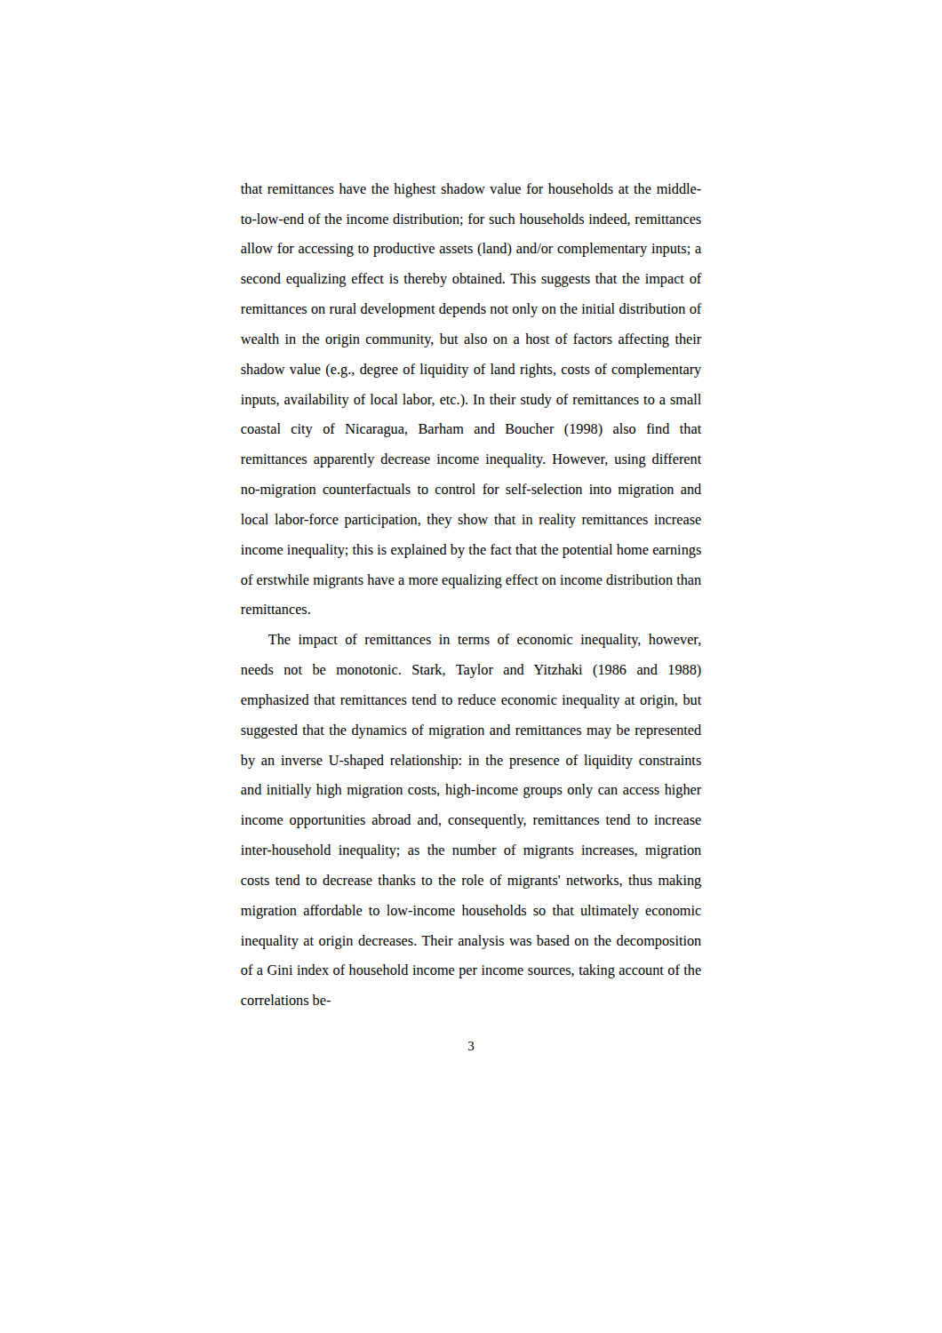that remittances have the highest shadow value for households at the middle-to-low-end of the income distribution; for such households indeed, remittances allow for accessing to productive assets (land) and/or complementary inputs; a second equalizing effect is thereby obtained. This suggests that the impact of remittances on rural development depends not only on the initial distribution of wealth in the origin community, but also on a host of factors affecting their shadow value (e.g., degree of liquidity of land rights, costs of complementary inputs, availability of local labor, etc.). In their study of remittances to a small coastal city of Nicaragua, Barham and Boucher (1998) also find that remittances apparently decrease income inequality. However, using different no-migration counterfactuals to control for self-selection into migration and local labor-force participation, they show that in reality remittances increase income inequality; this is explained by the fact that the potential home earnings of erstwhile migrants have a more equalizing effect on income distribution than remittances.
The impact of remittances in terms of economic inequality, however, needs not be monotonic. Stark, Taylor and Yitzhaki (1986 and 1988) emphasized that remittances tend to reduce economic inequality at origin, but suggested that the dynamics of migration and remittances may be represented by an inverse U-shaped relationship: in the presence of liquidity constraints and initially high migration costs, high-income groups only can access higher income opportunities abroad and, consequently, remittances tend to increase inter-household inequality; as the number of migrants increases, migration costs tend to decrease thanks to the role of migrants' networks, thus making migration affordable to low-income households so that ultimately economic inequality at origin decreases. Their analysis was based on the decomposition of a Gini index of household income per income sources, taking account of the correlations be-
3